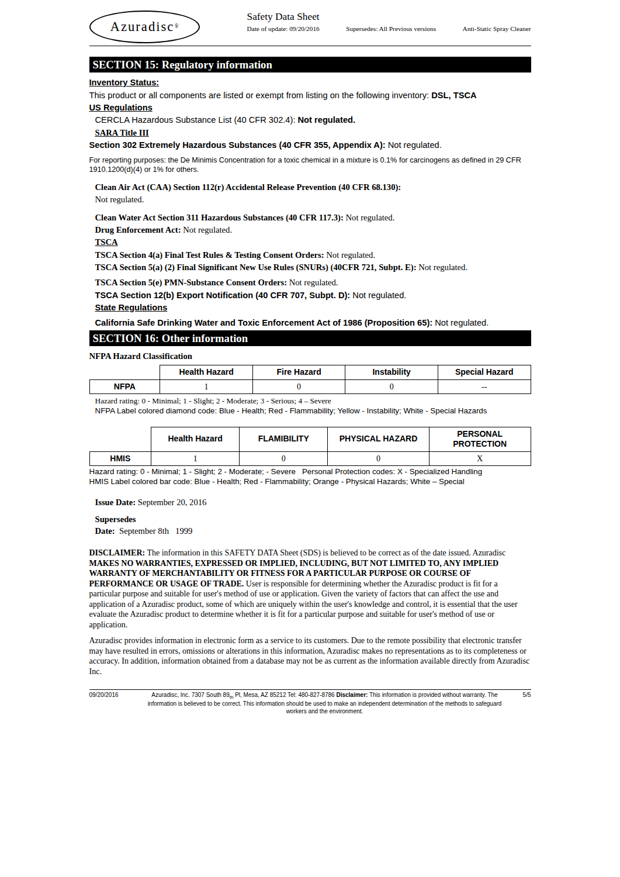Azuradisc®
Safety Data Sheet
Date of update: 09/20/2016 Supersedes: All Previous versions Anti-Static Spray Cleaner
SECTION 15: Regulatory information
Inventory Status:
This product or all components are listed or exempt from listing on the following inventory: DSL, TSCA
US Regulations
CERCLA Hazardous Substance List (40 CFR 302.4): Not regulated.
SARA Title III
Section 302 Extremely Hazardous Substances (40 CFR 355, Appendix A): Not regulated.
For reporting purposes: the De Minimis Concentration for a toxic chemical in a mixture is 0.1% for carcinogens as defined in 29 CFR 1910.1200(d)(4) or 1% for others.
Clean Air Act (CAA) Section 112(r) Accidental Release Prevention (40 CFR 68.130):
Not regulated.
Clean Water Act Section 311 Hazardous Substances (40 CFR 117.3): Not regulated.
Drug Enforcement Act: Not regulated.
TSCA
TSCA Section 4(a) Final Test Rules & Testing Consent Orders: Not regulated.
TSCA Section 5(a) (2) Final Significant New Use Rules (SNURs) (40CFR 721, Subpt. E): Not regulated.
TSCA Section 5(e) PMN-Substance Consent Orders: Not regulated.
TSCA Section 12(b) Export Notification (40 CFR 707, Subpt. D): Not regulated.
State Regulations
California Safe Drinking Water and Toxic Enforcement Act of 1986 (Proposition 65): Not regulated.
SECTION 16: Other information
NFPA Hazard Classification
| | Health Hazard | Fire Hazard | Instability | Special Hazard |
| --- | --- | --- | --- | --- |
| NFPA | 1 | 0 | 0 | -- |
Hazard rating: 0 - Minimal; 1 - Slight; 2 - Moderate; 3 - Serious; 4 – Severe
NFPA Label colored diamond code: Blue - Health; Red - Flammability; Yellow - Instability; White - Special Hazards
| | Health Hazard | FLAMIBILITY | PHYSICAL HAZARD | PERSONAL PROTECTION |
| --- | --- | --- | --- | --- |
| HMIS | 1 | 0 | 0 | X |
Hazard rating: 0 - Minimal; 1 - Slight; 2 - Moderate; - Severe Personal Protection codes: X - Specialized Handling
HMIS Label colored bar code: Blue - Health; Red - Flammability; Orange - Physical Hazards; White – Special
Issue Date: September 20, 2016
Supersedes
Date: September 8th 1999
DISCLAIMER: The information in this SAFETY DATA Sheet (SDS) is believed to be correct as of the date issued. Azuradisc MAKES NO WARRANTIES, EXPRESSED OR IMPLIED, INCLUDING, BUT NOT LIMITED TO, ANY IMPLIED WARRANTY OF MERCHANTABILITY OR FITNESS FOR A PARTICULAR PURPOSE OR COURSE OF PERFORMANCE OR USAGE OF TRADE. User is responsible for determining whether the Azuradisc product is fit for a particular purpose and suitable for user's method of use or application. Given the variety of factors that can affect the use and application of a Azuradisc product, some of which are uniquely within the user's knowledge and control, it is essential that the user evaluate the Azuradisc product to determine whether it is fit for a particular purpose and suitable for user's method of use or application.
Azuradisc provides information in electronic form as a service to its customers. Due to the remote possibility that electronic transfer may have resulted in errors, omissions or alterations in this information, Azuradisc makes no representations as to its completeness or accuracy. In addition, information obtained from a database may not be as current as the information available directly from Azuradisc Inc.
09/20/2016
Azuradisc, Inc. 7307 South 89th Pl, Mesa, AZ 85212 Tel: 480-827-8786 Disclaimer: This information is provided without warranty. The information is believed to be correct. This information should be used to make an independent determination of the methods to safeguard workers and the environment.
5/5